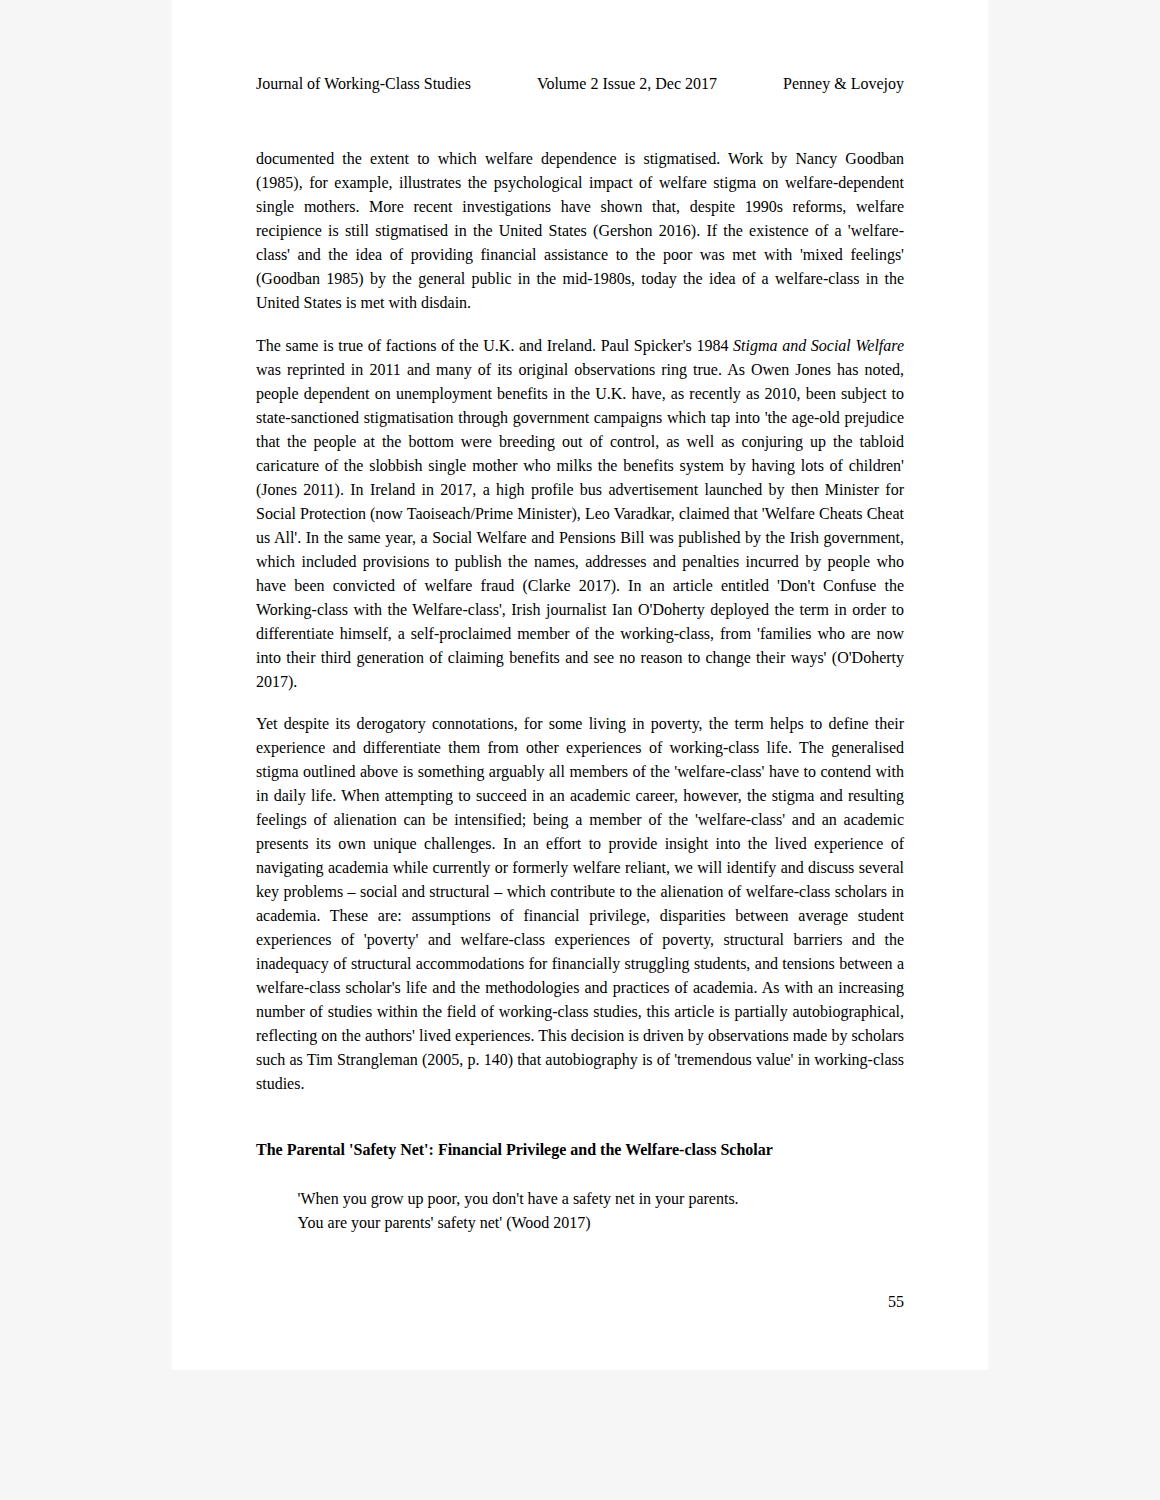Journal of Working-Class Studies Volume 2 Issue 2, Dec 2017 Penney & Lovejoy
documented the extent to which welfare dependence is stigmatised. Work by Nancy Goodban (1985), for example, illustrates the psychological impact of welfare stigma on welfare-dependent single mothers. More recent investigations have shown that, despite 1990s reforms, welfare recipience is still stigmatised in the United States (Gershon 2016). If the existence of a 'welfare-class' and the idea of providing financial assistance to the poor was met with 'mixed feelings' (Goodban 1985) by the general public in the mid-1980s, today the idea of a welfare-class in the United States is met with disdain.
The same is true of factions of the U.K. and Ireland. Paul Spicker's 1984 Stigma and Social Welfare was reprinted in 2011 and many of its original observations ring true. As Owen Jones has noted, people dependent on unemployment benefits in the U.K. have, as recently as 2010, been subject to state-sanctioned stigmatisation through government campaigns which tap into 'the age-old prejudice that the people at the bottom were breeding out of control, as well as conjuring up the tabloid caricature of the slobbish single mother who milks the benefits system by having lots of children' (Jones 2011). In Ireland in 2017, a high profile bus advertisement launched by then Minister for Social Protection (now Taoiseach/Prime Minister), Leo Varadkar, claimed that 'Welfare Cheats Cheat us All'. In the same year, a Social Welfare and Pensions Bill was published by the Irish government, which included provisions to publish the names, addresses and penalties incurred by people who have been convicted of welfare fraud (Clarke 2017). In an article entitled 'Don't Confuse the Working-class with the Welfare-class', Irish journalist Ian O'Doherty deployed the term in order to differentiate himself, a self-proclaimed member of the working-class, from 'families who are now into their third generation of claiming benefits and see no reason to change their ways' (O'Doherty 2017).
Yet despite its derogatory connotations, for some living in poverty, the term helps to define their experience and differentiate them from other experiences of working-class life. The generalised stigma outlined above is something arguably all members of the 'welfare-class' have to contend with in daily life. When attempting to succeed in an academic career, however, the stigma and resulting feelings of alienation can be intensified; being a member of the 'welfare-class' and an academic presents its own unique challenges. In an effort to provide insight into the lived experience of navigating academia while currently or formerly welfare reliant, we will identify and discuss several key problems – social and structural – which contribute to the alienation of welfare-class scholars in academia. These are: assumptions of financial privilege, disparities between average student experiences of 'poverty' and welfare-class experiences of poverty, structural barriers and the inadequacy of structural accommodations for financially struggling students, and tensions between a welfare-class scholar's life and the methodologies and practices of academia. As with an increasing number of studies within the field of working-class studies, this article is partially autobiographical, reflecting on the authors' lived experiences. This decision is driven by observations made by scholars such as Tim Strangleman (2005, p. 140) that autobiography is of 'tremendous value' in working-class studies.
The Parental 'Safety Net': Financial Privilege and the Welfare-class Scholar
'When you grow up poor, you don't have a safety net in your parents.
You are your parents' safety net' (Wood 2017)
55